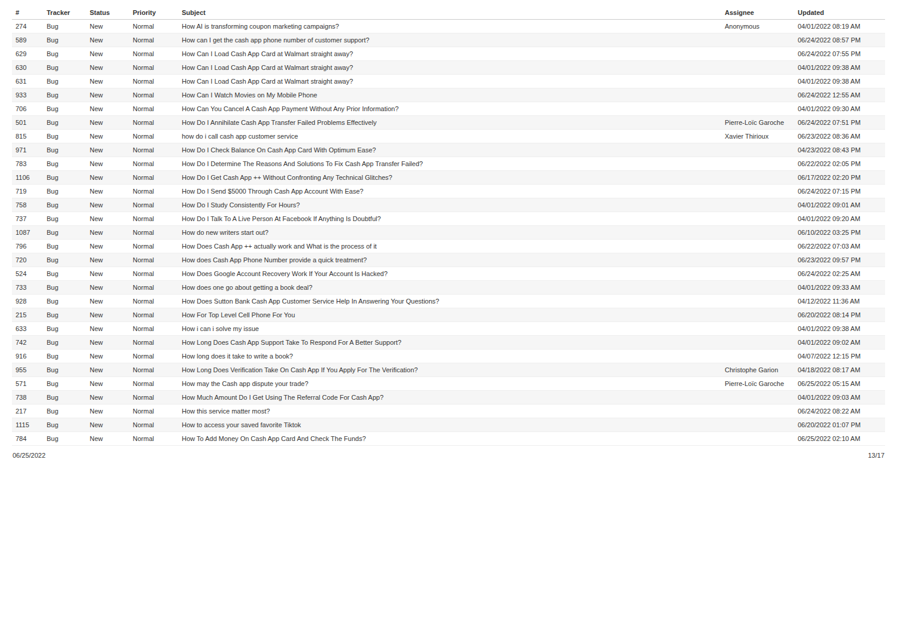| # | Tracker | Status | Priority | Subject | Assignee | Updated |
| --- | --- | --- | --- | --- | --- | --- |
| 274 | Bug | New | Normal | How AI is transforming coupon marketing campaigns? | Anonymous | 04/01/2022 08:19 AM |
| 589 | Bug | New | Normal | How can I get the cash app phone number of customer support? | | 06/24/2022 08:57 PM |
| 629 | Bug | New | Normal | How Can I Load Cash App Card at Walmart straight away? | | 06/24/2022 07:55 PM |
| 630 | Bug | New | Normal | How Can I Load Cash App Card at Walmart straight away? | | 04/01/2022 09:38 AM |
| 631 | Bug | New | Normal | How Can I Load Cash App Card at Walmart straight away? | | 04/01/2022 09:38 AM |
| 933 | Bug | New | Normal | How Can I Watch Movies on My Mobile Phone | | 06/24/2022 12:55 AM |
| 706 | Bug | New | Normal | How Can You Cancel A Cash App Payment Without Any Prior Information? | | 04/01/2022 09:30 AM |
| 501 | Bug | New | Normal | How Do I Annihilate Cash App Transfer Failed Problems Effectively | Pierre-Loïc Garoche | 06/24/2022 07:51 PM |
| 815 | Bug | New | Normal | how do i call cash app customer service | Xavier Thirioux | 06/23/2022 08:36 AM |
| 971 | Bug | New | Normal | How Do I Check Balance On Cash App Card With Optimum Ease? | | 04/23/2022 08:43 PM |
| 783 | Bug | New | Normal | How Do I Determine The Reasons And Solutions To Fix Cash App Transfer Failed? | | 06/22/2022 02:05 PM |
| 1106 | Bug | New | Normal | How Do I Get Cash App ++ Without Confronting Any Technical Glitches? | | 06/17/2022 02:20 PM |
| 719 | Bug | New | Normal | How Do I Send $5000 Through Cash App Account With Ease? | | 06/24/2022 07:15 PM |
| 758 | Bug | New | Normal | How Do I Study Consistently For Hours? | | 04/01/2022 09:01 AM |
| 737 | Bug | New | Normal | How Do I Talk To A Live Person At Facebook If Anything Is Doubtful? | | 04/01/2022 09:20 AM |
| 1087 | Bug | New | Normal | How do new writers start out? | | 06/10/2022 03:25 PM |
| 796 | Bug | New | Normal | How Does Cash App ++ actually work and What is the process of it | | 06/22/2022 07:03 AM |
| 720 | Bug | New | Normal | How does Cash App Phone Number provide a quick treatment? | | 06/23/2022 09:57 PM |
| 524 | Bug | New | Normal | How Does Google Account Recovery Work If Your Account Is Hacked? | | 06/24/2022 02:25 AM |
| 733 | Bug | New | Normal | How does one go about getting a book deal? | | 04/01/2022 09:33 AM |
| 928 | Bug | New | Normal | How Does Sutton Bank Cash App Customer Service Help In Answering Your Questions? | | 04/12/2022 11:36 AM |
| 215 | Bug | New | Normal | How For Top Level Cell Phone For You | | 06/20/2022 08:14 PM |
| 633 | Bug | New | Normal | How i can i solve my issue | | 04/01/2022 09:38 AM |
| 742 | Bug | New | Normal | How Long Does Cash App Support Take To Respond For A Better Support? | | 04/01/2022 09:02 AM |
| 916 | Bug | New | Normal | How long does it take to write a book? | | 04/07/2022 12:15 PM |
| 955 | Bug | New | Normal | How Long Does Verification Take On Cash App If You Apply For The Verification? | Christophe Garion | 04/18/2022 08:17 AM |
| 571 | Bug | New | Normal | How may the Cash app dispute your trade? | Pierre-Loïc Garoche | 06/25/2022 05:15 AM |
| 738 | Bug | New | Normal | How Much Amount Do I Get Using The Referral Code For Cash App? | | 04/01/2022 09:03 AM |
| 217 | Bug | New | Normal | How this service matter most? | | 06/24/2022 08:22 AM |
| 1115 | Bug | New | Normal | How to access your saved favorite Tiktok | | 06/20/2022 01:07 PM |
| 784 | Bug | New | Normal | How To Add Money On Cash App Card And Check The Funds? | | 06/25/2022 02:10 AM |
| 06/25/2022 | 13/17 |